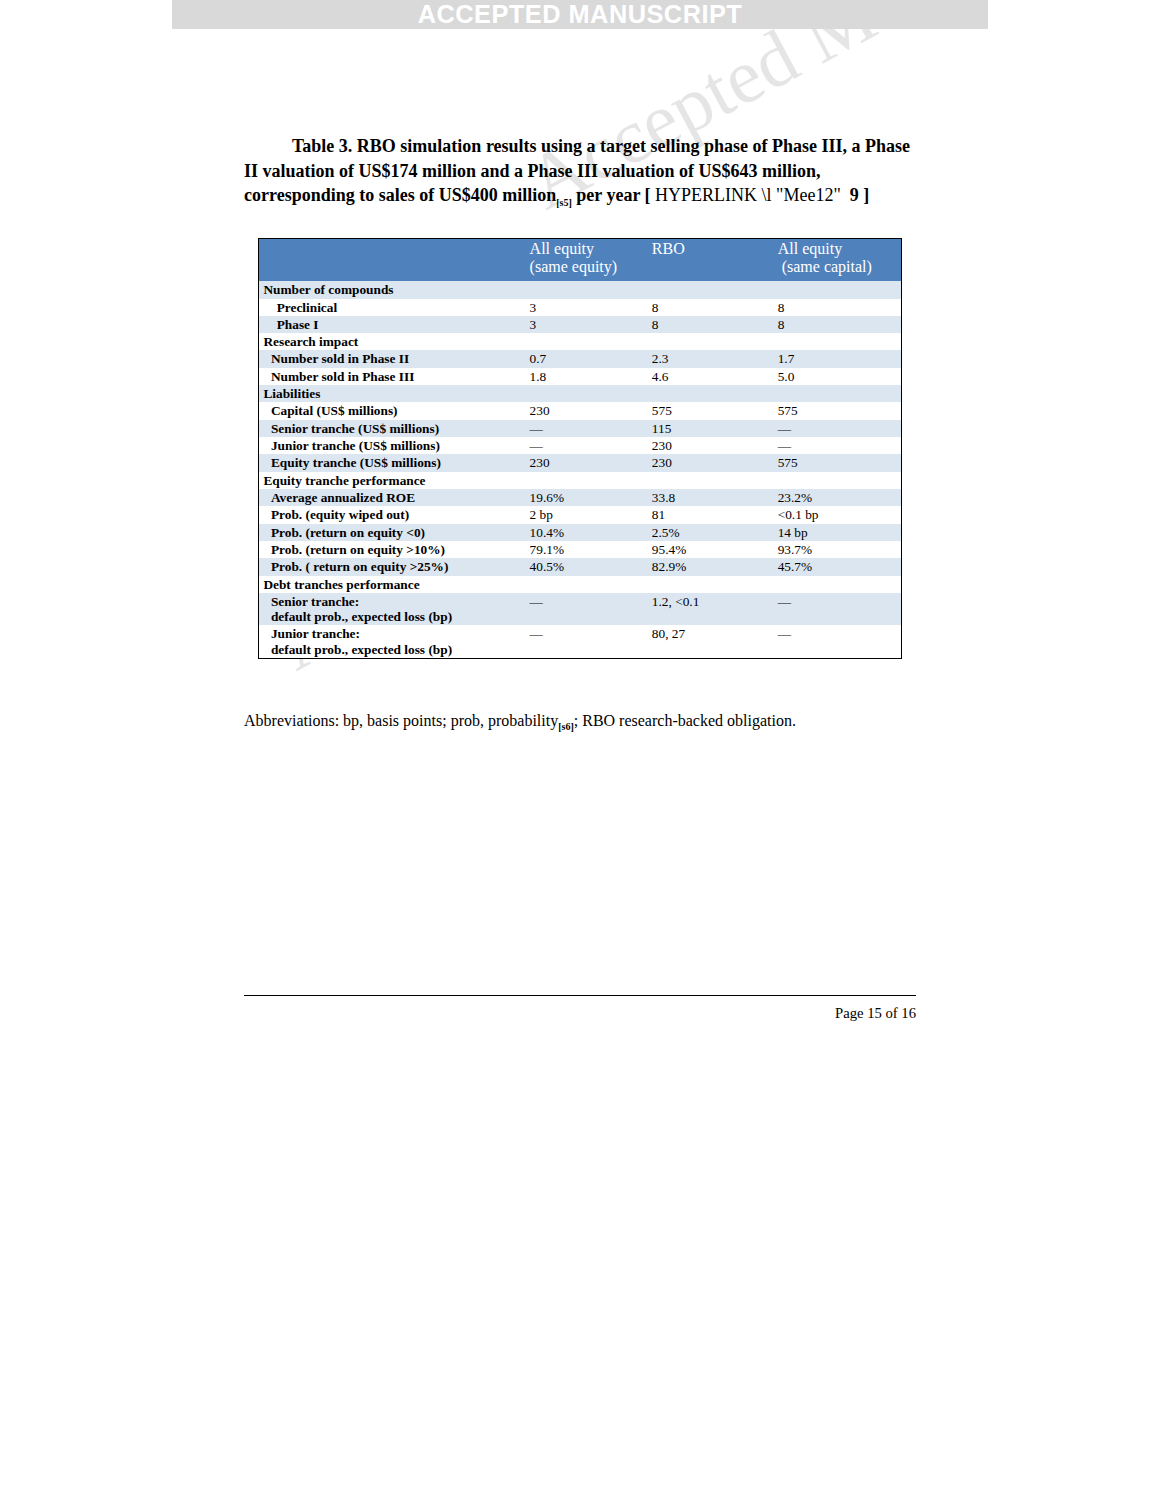ACCEPTED MANUSCRIPT
Accepted Manuscript
Accepted Manuscript
Table 3. RBO simulation results using a target selling phase of Phase III, a Phase II valuation of US$174 million and a Phase III valuation of US$643 million, corresponding to sales of US$400 million[s5] per year [ HYPERLINK \l "Mee12" 9 ]
| | All equity (same equity) | RBO | All equity (same capital) |
| Number of compounds | | | |
| Preclinical | 3 | 8 | 8 |
| Phase I | 3 | 8 | 8 |
| Research impact | | | |
| Number sold in Phase II | 0.7 | 2.3 | 1.7 |
| Number sold in Phase III | 1.8 | 4.6 | 5.0 |
| Liabilities | | | |
| Capital (US$ millions) | 230 | 575 | 575 |
| Senior tranche (US$ millions) | — | 115 | — |
| Junior tranche (US$ millions) | — | 230 | — |
| Equity tranche (US$ millions) | 230 | 230 | 575 |
| Equity tranche performance | | | |
| Average annualized ROE | 19.6% | 33.8 | 23.2% |
| Prob. (equity wiped out) | 2 bp | 81 | <0.1 bp |
| Prob. (return on equity <0) | 10.4% | 2.5% | 14 bp |
| Prob. (return on equity >10%) | 79.1% | 95.4% | 93.7% |
| Prob. ( return on equity >25%) | 40.5% | 82.9% | 45.7% |
| Debt tranches performance | | | |
| Senior tranche: default prob., expected loss (bp) | — | 1.2, <0.1 | — |
| Junior tranche: default prob., expected loss (bp) | — | 80, 27 | — |
Abbreviations: bp, basis points; prob, probability[s6]; RBO research-backed obligation.
Page 15 of 16